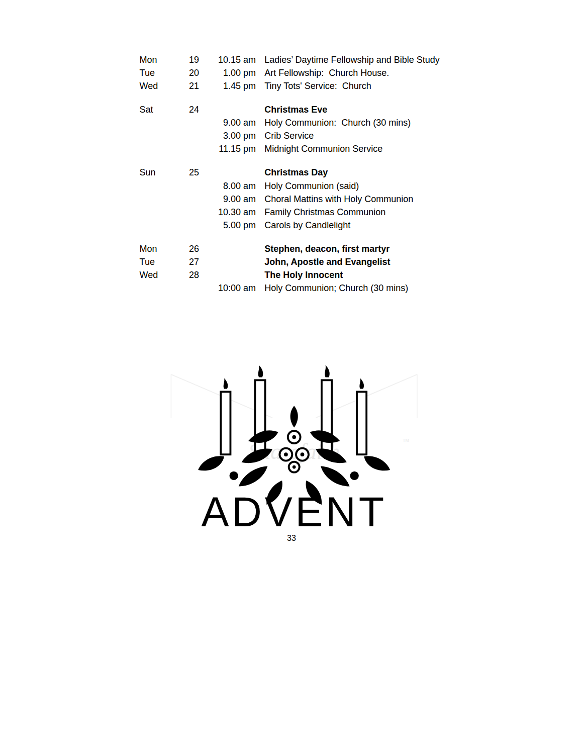| Mon | 19 | 10.15 am | Ladies’ Daytime Fellowship and Bible Study |
| Tue | 20 | 1.00 pm | Art Fellowship: Church House. |
| Wed | 21 | 1.45 pm | Tiny Tots' Service: Church |
| Sat | 24 | | Christmas Eve |
| | | 9.00 am | Holy Communion: Church (30 mins) |
| | | 3.00 pm | Crib Service |
| | | 11.15 pm | Midnight Communion Service |
| Sun | 25 | | Christmas Day |
| | | 8.00 am | Holy Communion (said) |
| | | 9.00 am | Choral Mattins with Holy Communion |
| | | 10.30 am | Family Christmas Communion |
| | | 5.00 pm | Carols by Candlelight |
| Mon | 26 | | Stephen, deacon, first martyr |
| Tue | 27 | | John, Apostle and Evangelist |
| Wed | 28 | | The Holy Innocent |
| | | 10:00 am | Holy Communion; Church (30 mins) |
Sharefaith TM ADVENT
33